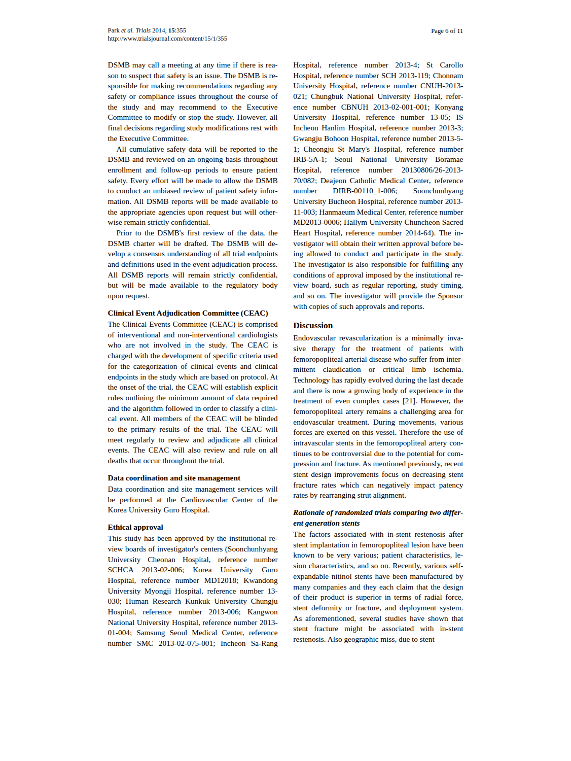Park et al. Trials 2014, 15:355
http://www.trialsjournal.com/content/15/1/355
Page 6 of 11
DSMB may call a meeting at any time if there is reason to suspect that safety is an issue. The DSMB is responsible for making recommendations regarding any safety or compliance issues throughout the course of the study and may recommend to the Executive Committee to modify or stop the study. However, all final decisions regarding study modifications rest with the Executive Committee.
All cumulative safety data will be reported to the DSMB and reviewed on an ongoing basis throughout enrollment and follow-up periods to ensure patient safety. Every effort will be made to allow the DSMB to conduct an unbiased review of patient safety information. All DSMB reports will be made available to the appropriate agencies upon request but will otherwise remain strictly confidential.
Prior to the DSMB's first review of the data, the DSMB charter will be drafted. The DSMB will develop a consensus understanding of all trial endpoints and definitions used in the event adjudication process. All DSMB reports will remain strictly confidential, but will be made available to the regulatory body upon request.
Clinical Event Adjudication Committee (CEAC)
The Clinical Events Committee (CEAC) is comprised of interventional and non-interventional cardiologists who are not involved in the study. The CEAC is charged with the development of specific criteria used for the categorization of clinical events and clinical endpoints in the study which are based on protocol. At the onset of the trial, the CEAC will establish explicit rules outlining the minimum amount of data required and the algorithm followed in order to classify a clinical event. All members of the CEAC will be blinded to the primary results of the trial. The CEAC will meet regularly to review and adjudicate all clinical events. The CEAC will also review and rule on all deaths that occur throughout the trial.
Data coordination and site management
Data coordination and site management services will be performed at the Cardiovascular Center of the Korea University Guro Hospital.
Ethical approval
This study has been approved by the institutional review boards of investigator's centers (Soonchunhyang University Cheonan Hospital, reference number SCHCA 2013-02-006; Korea University Guro Hospital, reference number MD12018; Kwandong University Myongji Hospital, reference number 13-030; Human Research Kunkuk University Chungju Hospital, reference number 2013-006; Kangwon National University Hospital, reference number 2013-01-004; Samsung Seoul Medical Center, reference number SMC 2013-02-075-001; Incheon Sa-Rang Hospital, reference number 2013-4; St Carollo Hospital, reference number SCH 2013-119; Chonnam University Hospital, reference number CNUH-2013-021; Chungbuk National University Hospital, reference number CBNUH 2013-02-001-001; Konyang University Hospital, reference number 13-05; IS Incheon Hanlim Hospital, reference number 2013-3; Gwangju Bohoon Hospital, reference number 2013-5-1; Cheongju St Mary's Hospital, reference number IRB-5A-1; Seoul National University Boramae Hospital, reference number 20130806/26-2013-70/082; Deajeon Catholic Medical Center, reference number DIRB-00110_1-006; Soonchunhyang University Bucheon Hospital, reference number 2013-11-003; Hanmaeum Medical Center, reference number MD2013-0006; Hallym University Chuncheon Sacred Heart Hospital, reference number 2014-64). The investigator will obtain their written approval before being allowed to conduct and participate in the study. The investigator is also responsible for fulfilling any conditions of approval imposed by the institutional review board, such as regular reporting, study timing, and so on. The investigator will provide the Sponsor with copies of such approvals and reports.
Discussion
Endovascular revascularization is a minimally invasive therapy for the treatment of patients with femoropopliteal arterial disease who suffer from intermittent claudication or critical limb ischemia. Technology has rapidly evolved during the last decade and there is now a growing body of experience in the treatment of even complex cases [21]. However, the femoropopliteal artery remains a challenging area for endovascular treatment. During movements, various forces are exerted on this vessel. Therefore the use of intravascular stents in the femoropopliteal artery continues to be controversial due to the potential for compression and fracture. As mentioned previously, recent stent design improvements focus on decreasing stent fracture rates which can negatively impact patency rates by rearranging strut alignment.
Rationale of randomized trials comparing two different generation stents
The factors associated with in-stent restenosis after stent implantation in femoropopliteal lesion have been known to be very various; patient characteristics, lesion characteristics, and so on. Recently, various self-expandable nitinol stents have been manufactured by many companies and they each claim that the design of their product is superior in terms of radial force, stent deformity or fracture, and deployment system. As aforementioned, several studies have shown that stent fracture might be associated with in-stent restenosis. Also geographic miss, due to stent